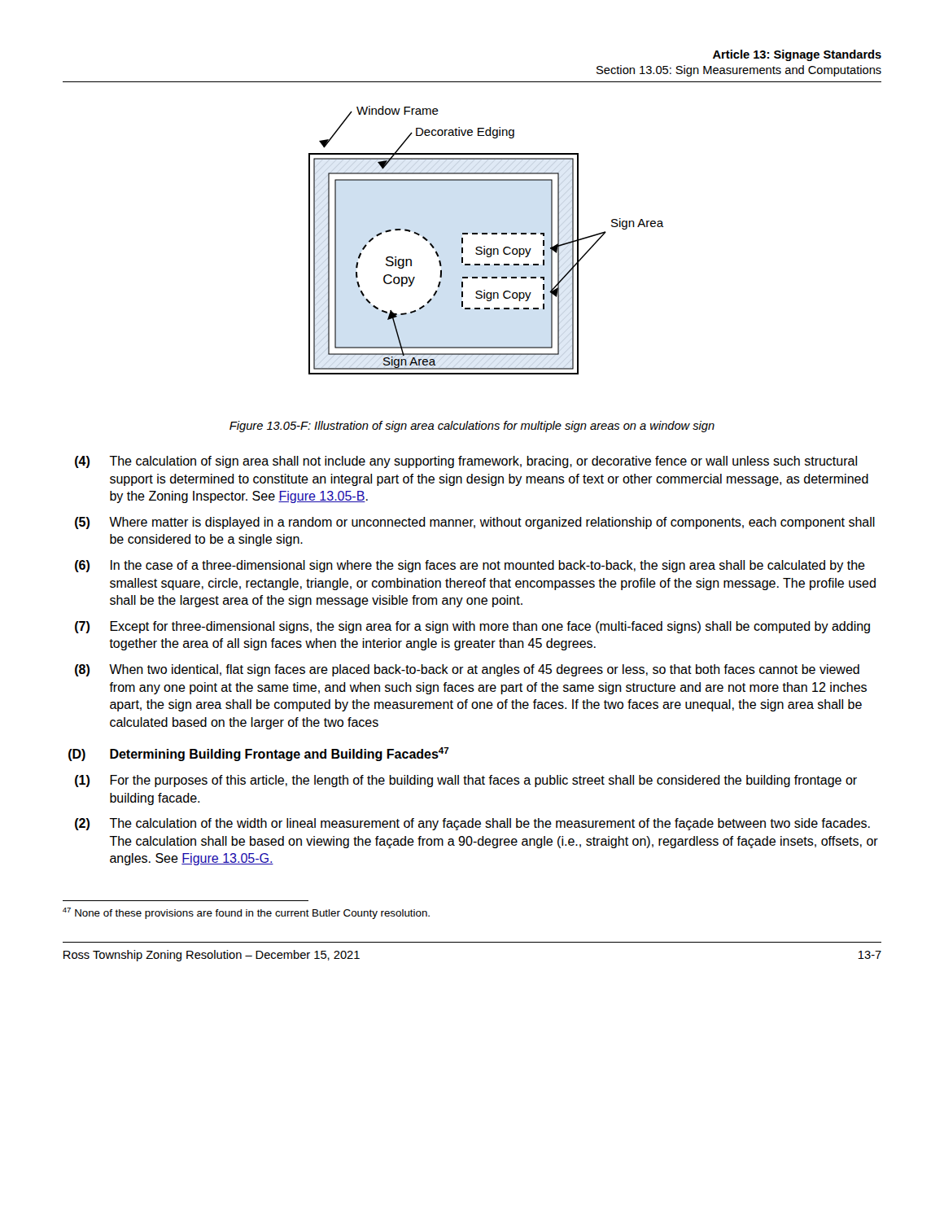Article 13: Signage Standards
Section 13.05: Sign Measurements and Computations
Sign Copy Sign Copy Sign Copy Window Frame Decorative Edging Sign Area Sign Area
Figure 13.05-F: Illustration of sign area calculations for multiple sign areas on a window sign
(4) The calculation of sign area shall not include any supporting framework, bracing, or decorative fence or wall unless such structural support is determined to constitute an integral part of the sign design by means of text or other commercial message, as determined by the Zoning Inspector. See Figure 13.05-B.
(5) Where matter is displayed in a random or unconnected manner, without organized relationship of components, each component shall be considered to be a single sign.
(6) In the case of a three-dimensional sign where the sign faces are not mounted back-to-back, the sign area shall be calculated by the smallest square, circle, rectangle, triangle, or combination thereof that encompasses the profile of the sign message. The profile used shall be the largest area of the sign message visible from any one point.
(7) Except for three-dimensional signs, the sign area for a sign with more than one face (multi-faced signs) shall be computed by adding together the area of all sign faces when the interior angle is greater than 45 degrees.
(8) When two identical, flat sign faces are placed back-to-back or at angles of 45 degrees or less, so that both faces cannot be viewed from any one point at the same time, and when such sign faces are part of the same sign structure and are not more than 12 inches apart, the sign area shall be computed by the measurement of one of the faces. If the two faces are unequal, the sign area shall be calculated based on the larger of the two faces
(D) Determining Building Frontage and Building Facades47
(1) For the purposes of this article, the length of the building wall that faces a public street shall be considered the building frontage or building facade.
(2) The calculation of the width or lineal measurement of any façade shall be the measurement of the façade between two side facades. The calculation shall be based on viewing the façade from a 90-degree angle (i.e., straight on), regardless of façade insets, offsets, or angles. See Figure 13.05-G.
47 None of these provisions are found in the current Butler County resolution.
Ross Township Zoning Resolution – December 15, 2021
13-7